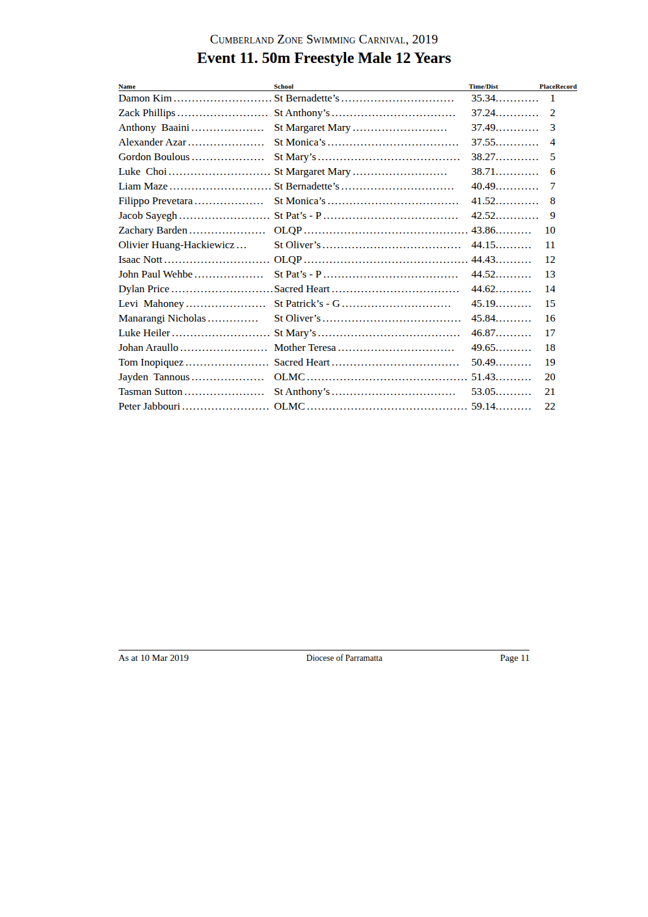Cumberland Zone Swimming Carnival, 2019
Event 11. 50m Freestyle Male 12 Years
| Name | School | Time/Dist | Place | Record |
| --- | --- | --- | --- | --- |
| Damon Kim ........................... | St Bernadette’s ............................... | 35.34 ............ | 1 | |
| Zack Phillips ......................... | St Anthony’s .................................. | 37.24 ............ | 2 | |
| Anthony Baaini .................... | St Margaret Mary .......................... | 37.49 ............ | 3 | |
| Alexander Azar ..................... | St Monica’s .................................... | 37.55 ............ | 4 | |
| Gordon Boulous .................... | St Mary’s ....................................... | 38.27 ............ | 5 | |
| Luke Choi ............................ | St Margaret Mary .......................... | 38.71 ............ | 6 | |
| Liam Maze ............................ | St Bernadette’s ............................... | 40.49 ............ | 7 | |
| Filippo Prevetara ................... | St Monica’s .................................... | 41.52 ............ | 8 | |
| Jacob Sayegh ......................... | St Pat’s - P ..................................... | 42.52 ............ | 9 | |
| Zachary Barden ..................... | OLQP ............................................. | 43.86 .......... | 10 | |
| Olivier Huang-Hackiewicz ... | St Oliver’s ...................................... | 44.15 .......... | 11 | |
| Isaac Nott ............................. | OLQP ............................................. | 44.43 .......... | 12 | |
| John Paul Wehbe ................... | St Pat’s - P ..................................... | 44.52 .......... | 13 | |
| Dylan Price ............................ | Sacred Heart ................................... | 44.62 .......... | 14 | |
| Levi Mahoney ...................... | St Patrick’s - G .............................. | 45.19 .......... | 15 | |
| Manarangi Nicholas .............. | St Oliver’s ...................................... | 45.84 .......... | 16 | |
| Luke Heiler ........................... | St Mary’s ....................................... | 46.87 .......... | 17 | |
| Johan Araullo ........................ | Mother Teresa ................................ | 49.65 .......... | 18 | |
| Tom Inopiquez ....................... | Sacred Heart ................................... | 50.49 .......... | 19 | |
| Jayden Tannous .................... | OLMC ............................................ | 51.43 .......... | 20 | |
| Tasman Sutton ...................... | St Anthony’s .................................. | 53.05 .......... | 21 | |
| Peter Jabbouri ........................ | OLMC ............................................ | 59.14 .......... | 22 | |
As at 10 Mar 2019
Diocese of Parramatta
Page 11